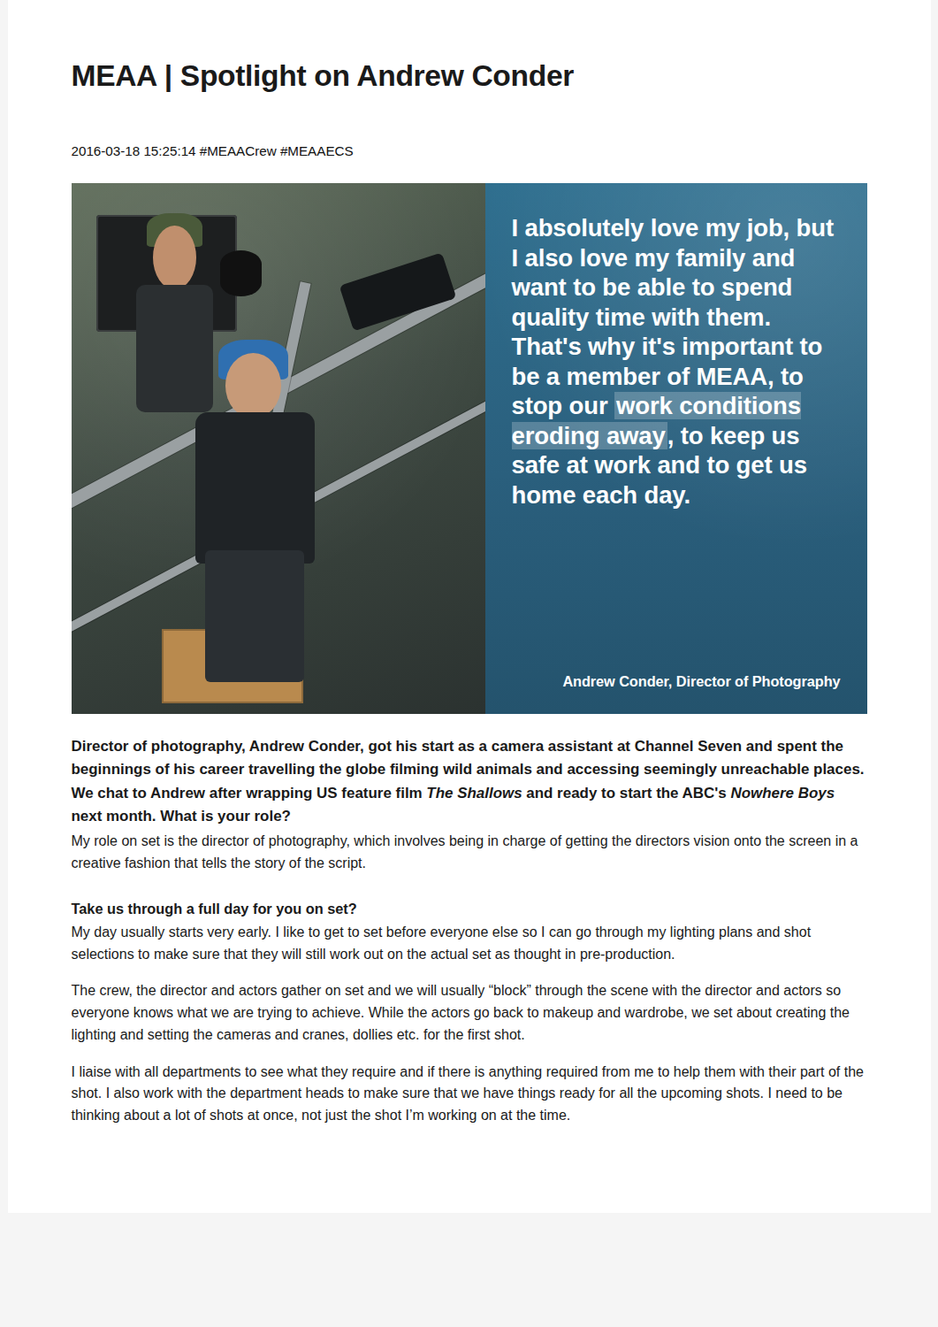MEAA | Spotlight on Andrew Conder
2016-03-18 15:25:14 #MEAACrew #MEAAECS
I absolutely love my job, but I also love my family and want to be able to spend quality time with them. That's why it's important to be a member of MEAA, to stop our work conditions eroding away, to keep us safe at work and to get us home each day.
Andrew Conder, Director of Photography
Director of photography, Andrew Conder, got his start as a camera assistant at Channel Seven and spent the beginnings of his career travelling the globe filming wild animals and accessing seemingly unreachable places. We chat to Andrew after wrapping US feature film The Shallows and ready to start the ABC's Nowhere Boys next month. What is your role?
My role on set is the director of photography, which involves being in charge of getting the directors vision onto the screen in a creative fashion that tells the story of the script.
Take us through a full day for you on set?
My day usually starts very early. I like to get to set before everyone else so I can go through my lighting plans and shot selections to make sure that they will still work out on the actual set as thought in pre-production.
The crew, the director and actors gather on set and we will usually “block” through the scene with the director and actors so everyone knows what we are trying to achieve. While the actors go back to makeup and wardrobe, we set about creating the lighting and setting the cameras and cranes, dollies etc. for the first shot.
I liaise with all departments to see what they require and if there is anything required from me to help them with their part of the shot. I also work with the department heads to make sure that we have things ready for all the upcoming shots. I need to be thinking about a lot of shots at once, not just the shot I’m working on at the time.